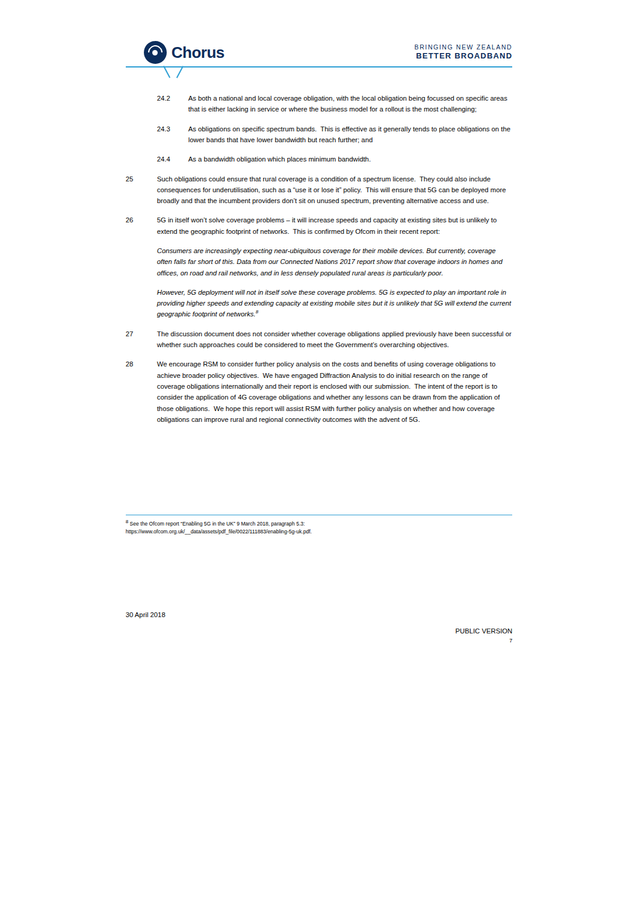Chorus
BRINGING NEW ZEALAND
BETTER BROADBAND
24.2
As both a national and local coverage obligation, with the local obligation being focussed on specific areas that is either lacking in service or where the business model for a rollout is the most challenging;
24.3
As obligations on specific spectrum bands. This is effective as it generally tends to place obligations on the lower bands that have lower bandwidth but reach further; and
24.4
As a bandwidth obligation which places minimum bandwidth.
25
Such obligations could ensure that rural coverage is a condition of a spectrum license. They could also include consequences for underutilisation, such as a “use it or lose it” policy. This will ensure that 5G can be deployed more broadly and that the incumbent providers don’t sit on unused spectrum, preventing alternative access and use.
26
5G in itself won’t solve coverage problems – it will increase speeds and capacity at existing sites but is unlikely to extend the geographic footprint of networks. This is confirmed by Ofcom in their recent report:
Consumers are increasingly expecting near-ubiquitous coverage for their mobile devices. But currently, coverage often falls far short of this. Data from our Connected Nations 2017 report show that coverage indoors in homes and offices, on road and rail networks, and in less densely populated rural areas is particularly poor.
However, 5G deployment will not in itself solve these coverage problems. 5G is expected to play an important role in providing higher speeds and extending capacity at existing mobile sites but it is unlikely that 5G will extend the current geographic footprint of networks.8
27
The discussion document does not consider whether coverage obligations applied previously have been successful or whether such approaches could be considered to meet the Government’s overarching objectives.
28
We encourage RSM to consider further policy analysis on the costs and benefits of using coverage obligations to achieve broader policy objectives. We have engaged Diffraction Analysis to do initial research on the range of coverage obligations internationally and their report is enclosed with our submission. The intent of the report is to consider the application of 4G coverage obligations and whether any lessons can be drawn from the application of those obligations. We hope this report will assist RSM with further policy analysis on whether and how coverage obligations can improve rural and regional connectivity outcomes with the advent of 5G.
8 See the Ofcom report “Enabling 5G in the UK” 9 March 2018, paragraph 5.3:
https://www.ofcom.org.uk/__data/assets/pdf_file/0022/111883/enabling-5g-uk.pdf.
30 April 2018
PUBLIC VERSION
7